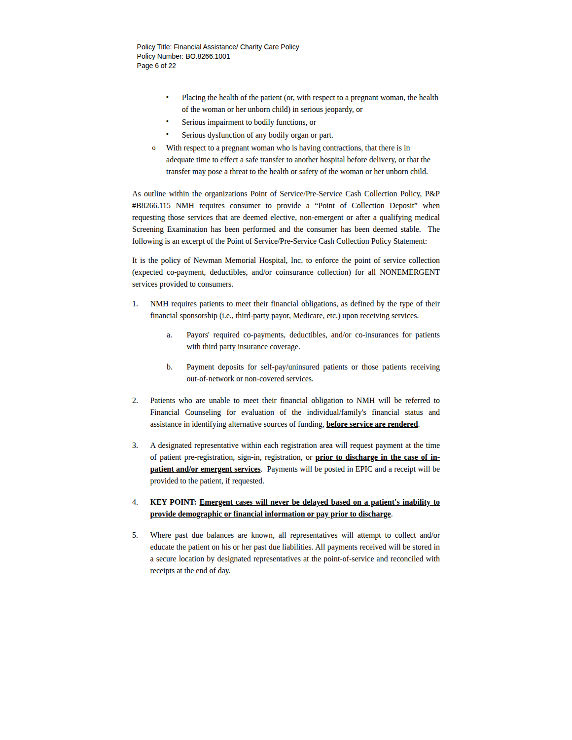Policy Title: Financial Assistance/ Charity Care Policy
Policy Number: BO.8266.1001
Page 6 of 22
Placing the health of the patient (or, with respect to a pregnant woman, the health of the woman or her unborn child) in serious jeopardy, or
Serious impairment to bodily functions, or
Serious dysfunction of any bodily organ or part.
With respect to a pregnant woman who is having contractions, that there is in adequate time to effect a safe transfer to another hospital before delivery, or that the transfer may pose a threat to the health or safety of the woman or her unborn child.
As outline within the organizations Point of Service/Pre-Service Cash Collection Policy, P&P #B8266.115 NMH requires consumer to provide a “Point of Collection Deposit” when requesting those services that are deemed elective, non-emergent or after a qualifying medical Screening Examination has been performed and the consumer has been deemed stable. The following is an excerpt of the Point of Service/Pre-Service Cash Collection Policy Statement:
It is the policy of Newman Memorial Hospital, Inc. to enforce the point of service collection (expected co-payment, deductibles, and/or coinsurance collection) for all NONEMERGENT services provided to consumers.
NMH requires patients to meet their financial obligations, as defined by the type of their financial sponsorship (i.e., third-party payor, Medicare, etc.) upon receiving services.
Payors' required co-payments, deductibles, and/or co-insurances for patients with third party insurance coverage.
Payment deposits for self-pay/uninsured patients or those patients receiving out-of-network or non-covered services.
Patients who are unable to meet their financial obligation to NMH will be referred to Financial Counseling for evaluation of the individual/family's financial status and assistance in identifying alternative sources of funding, before service are rendered.
A designated representative within each registration area will request payment at the time of patient pre-registration, sign-in, registration, or prior to discharge in the case of in-patient and/or emergent services. Payments will be posted in EPIC and a receipt will be provided to the patient, if requested.
KEY POINT: Emergent cases will never be delayed based on a patient's inability to provide demographic or financial information or pay prior to discharge.
Where past due balances are known, all representatives will attempt to collect and/or educate the patient on his or her past due liabilities. All payments received will be stored in a secure location by designated representatives at the point-of-service and reconciled with receipts at the end of day.